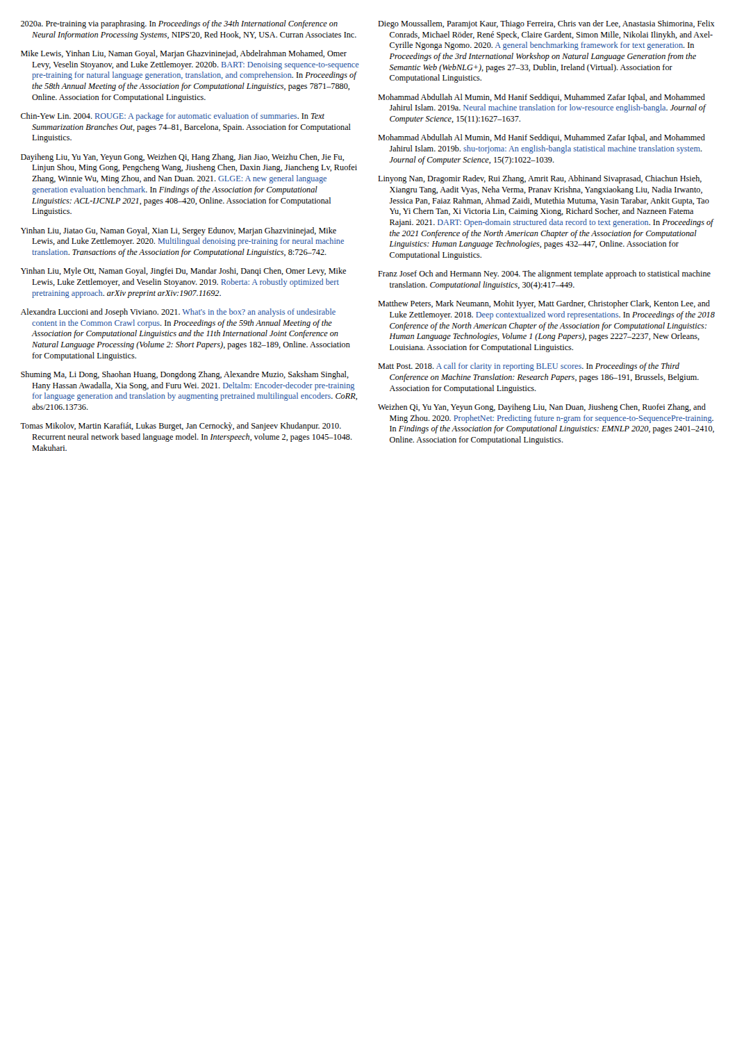2020a. Pre-training via paraphrasing. In Proceedings of the 34th International Conference on Neural Information Processing Systems, NIPS'20, Red Hook, NY, USA. Curran Associates Inc.
Mike Lewis, Yinhan Liu, Naman Goyal, Marjan Ghazvininejad, Abdelrahman Mohamed, Omer Levy, Veselin Stoyanov, and Luke Zettlemoyer. 2020b. BART: Denoising sequence-to-sequence pre-training for natural language generation, translation, and comprehension. In Proceedings of the 58th Annual Meeting of the Association for Computational Linguistics, pages 7871–7880, Online. Association for Computational Linguistics.
Chin-Yew Lin. 2004. ROUGE: A package for automatic evaluation of summaries. In Text Summarization Branches Out, pages 74–81, Barcelona, Spain. Association for Computational Linguistics.
Dayiheng Liu, Yu Yan, Yeyun Gong, Weizhen Qi, Hang Zhang, Jian Jiao, Weizhu Chen, Jie Fu, Linjun Shou, Ming Gong, Pengcheng Wang, Jiusheng Chen, Daxin Jiang, Jiancheng Lv, Ruofei Zhang, Winnie Wu, Ming Zhou, and Nan Duan. 2021. GLGE: A new general language generation evaluation benchmark. In Findings of the Association for Computational Linguistics: ACL-IJCNLP 2021, pages 408–420, Online. Association for Computational Linguistics.
Yinhan Liu, Jiatao Gu, Naman Goyal, Xian Li, Sergey Edunov, Marjan Ghazvininejad, Mike Lewis, and Luke Zettlemoyer. 2020. Multilingual denoising pre-training for neural machine translation. Transactions of the Association for Computational Linguistics, 8:726–742.
Yinhan Liu, Myle Ott, Naman Goyal, Jingfei Du, Mandar Joshi, Danqi Chen, Omer Levy, Mike Lewis, Luke Zettlemoyer, and Veselin Stoyanov. 2019. Roberta: A robustly optimized bert pretraining approach. arXiv preprint arXiv:1907.11692.
Alexandra Luccioni and Joseph Viviano. 2021. What's in the box? an analysis of undesirable content in the Common Crawl corpus. In Proceedings of the 59th Annual Meeting of the Association for Computational Linguistics and the 11th International Joint Conference on Natural Language Processing (Volume 2: Short Papers), pages 182–189, Online. Association for Computational Linguistics.
Shuming Ma, Li Dong, Shaohan Huang, Dongdong Zhang, Alexandre Muzio, Saksham Singhal, Hany Hassan Awadalla, Xia Song, and Furu Wei. 2021. Deltalm: Encoder-decoder pre-training for language generation and translation by augmenting pretrained multilingual encoders. CoRR, abs/2106.13736.
Tomas Mikolov, Martin Karafiát, Lukas Burget, Jan Cernockỳ, and Sanjeev Khudanpur. 2010. Recurrent neural network based language model. In Interspeech, volume 2, pages 1045–1048. Makuhari.
Diego Moussallem, Paramjot Kaur, Thiago Ferreira, Chris van der Lee, Anastasia Shimorina, Felix Conrads, Michael Röder, René Speck, Claire Gardent, Simon Mille, Nikolai Ilinykh, and Axel-Cyrille Ngonga Ngomo. 2020. A general benchmarking framework for text generation. In Proceedings of the 3rd International Workshop on Natural Language Generation from the Semantic Web (WebNLG+), pages 27–33, Dublin, Ireland (Virtual). Association for Computational Linguistics.
Mohammad Abdullah Al Mumin, Md Hanif Seddiqui, Muhammed Zafar Iqbal, and Mohammed Jahirul Islam. 2019a. Neural machine translation for low-resource english-bangla. Journal of Computer Science, 15(11):1627–1637.
Mohammad Abdullah Al Mumin, Md Hanif Seddiqui, Muhammed Zafar Iqbal, and Mohammed Jahirul Islam. 2019b. shu-torjoma: An english-bangla statistical machine translation system. Journal of Computer Science, 15(7):1022–1039.
Linyong Nan, Dragomir Radev, Rui Zhang, Amrit Rau, Abhinand Sivaprasad, Chiachun Hsieh, Xiangru Tang, Aadit Vyas, Neha Verma, Pranav Krishna, Yangxiaokang Liu, Nadia Irwanto, Jessica Pan, Faiaz Rahman, Ahmad Zaidi, Mutethia Mutuma, Yasin Tarabar, Ankit Gupta, Tao Yu, Yi Chern Tan, Xi Victoria Lin, Caiming Xiong, Richard Socher, and Nazneen Fatema Rajani. 2021. DART: Open-domain structured data record to text generation. In Proceedings of the 2021 Conference of the North American Chapter of the Association for Computational Linguistics: Human Language Technologies, pages 432–447, Online. Association for Computational Linguistics.
Franz Josef Och and Hermann Ney. 2004. The alignment template approach to statistical machine translation. Computational linguistics, 30(4):417–449.
Matthew Peters, Mark Neumann, Mohit Iyyer, Matt Gardner, Christopher Clark, Kenton Lee, and Luke Zettlemoyer. 2018. Deep contextualized word representations. In Proceedings of the 2018 Conference of the North American Chapter of the Association for Computational Linguistics: Human Language Technologies, Volume 1 (Long Papers), pages 2227–2237, New Orleans, Louisiana. Association for Computational Linguistics.
Matt Post. 2018. A call for clarity in reporting BLEU scores. In Proceedings of the Third Conference on Machine Translation: Research Papers, pages 186–191, Brussels, Belgium. Association for Computational Linguistics.
Weizhen Qi, Yu Yan, Yeyun Gong, Dayiheng Liu, Nan Duan, Jiusheng Chen, Ruofei Zhang, and Ming Zhou. 2020. ProphetNet: Predicting future n-gram for sequence-to-SequencePre-training. In Findings of the Association for Computational Linguistics: EMNLP 2020, pages 2401–2410, Online. Association for Computational Linguistics.